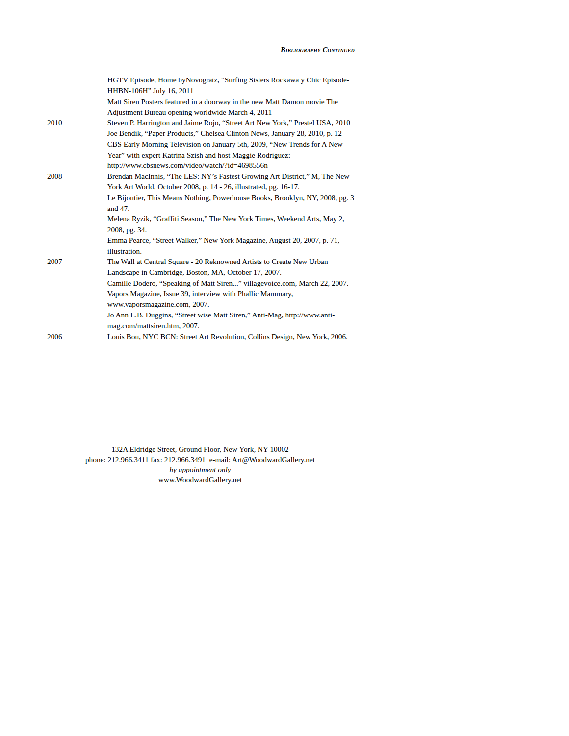Bibliography Continued
| | HGTV Episode, Home byNovogratz, “Surfing Sisters Rockawa y Chic Episode-HHBN-106H” July 16, 2011 Matt Siren Posters featured in a doorway in the new Matt Damon movie The Adjustment Bureau opening worldwide March 4, 2011 |
| 2010 | Steven P. Harrington and Jaime Rojo, “Street Art New York,” Prestel USA, 2010 Joe Bendik, “Paper Products,” Chelsea Clinton News, January 28, 2010, p. 12 CBS Early Morning Television on January 5th, 2009, “New Trends for A New Year” with expert Katrina Szish and host Maggie Rodriguez; http://www.cbsnews.com/video/watch/?id=4698556n |
| 2008 | Brendan MacInnis, “The LES: NY’s Fastest Growing Art District,” M, The New York Art World, October 2008, p. 14 - 26, illustrated, pg. 16-17. Le Bijoutier, This Means Nothing, Powerhouse Books, Brooklyn, NY, 2008, pg. 3 and 47. Melena Ryzik, “Graffiti Season,” The New York Times, Weekend Arts, May 2, 2008, pg. 34. Emma Pearce, “Street Walker,” New York Magazine, August 20, 2007, p. 71, illustration. |
| 2007 | The Wall at Central Square - 20 Reknowned Artists to Create New Urban Landscape in Cambridge, Boston, MA, October 17, 2007. Camille Dodero, “Speaking of Matt Siren...” villagevoice.com, March 22, 2007. Vapors Magazine, Issue 39, interview with Phallic Mammary, www.vaporsmagazine.com, 2007. Jo Ann L.B. Duggins, “Street wise Matt Siren,” Anti-Mag, http://www.anti-mag.com/mattsiren.htm, 2007. |
| 2006 | Louis Bou, NYC BCN: Street Art Revolution, Collins Design, New York, 2006. |
132A Eldridge Street, Ground Floor, New York, NY 10002
phone: 212.966.3411 fax: 212.966.3491 e-mail: Art@WoodwardGallery.net
by appointment only
www.WoodwardGallery.net